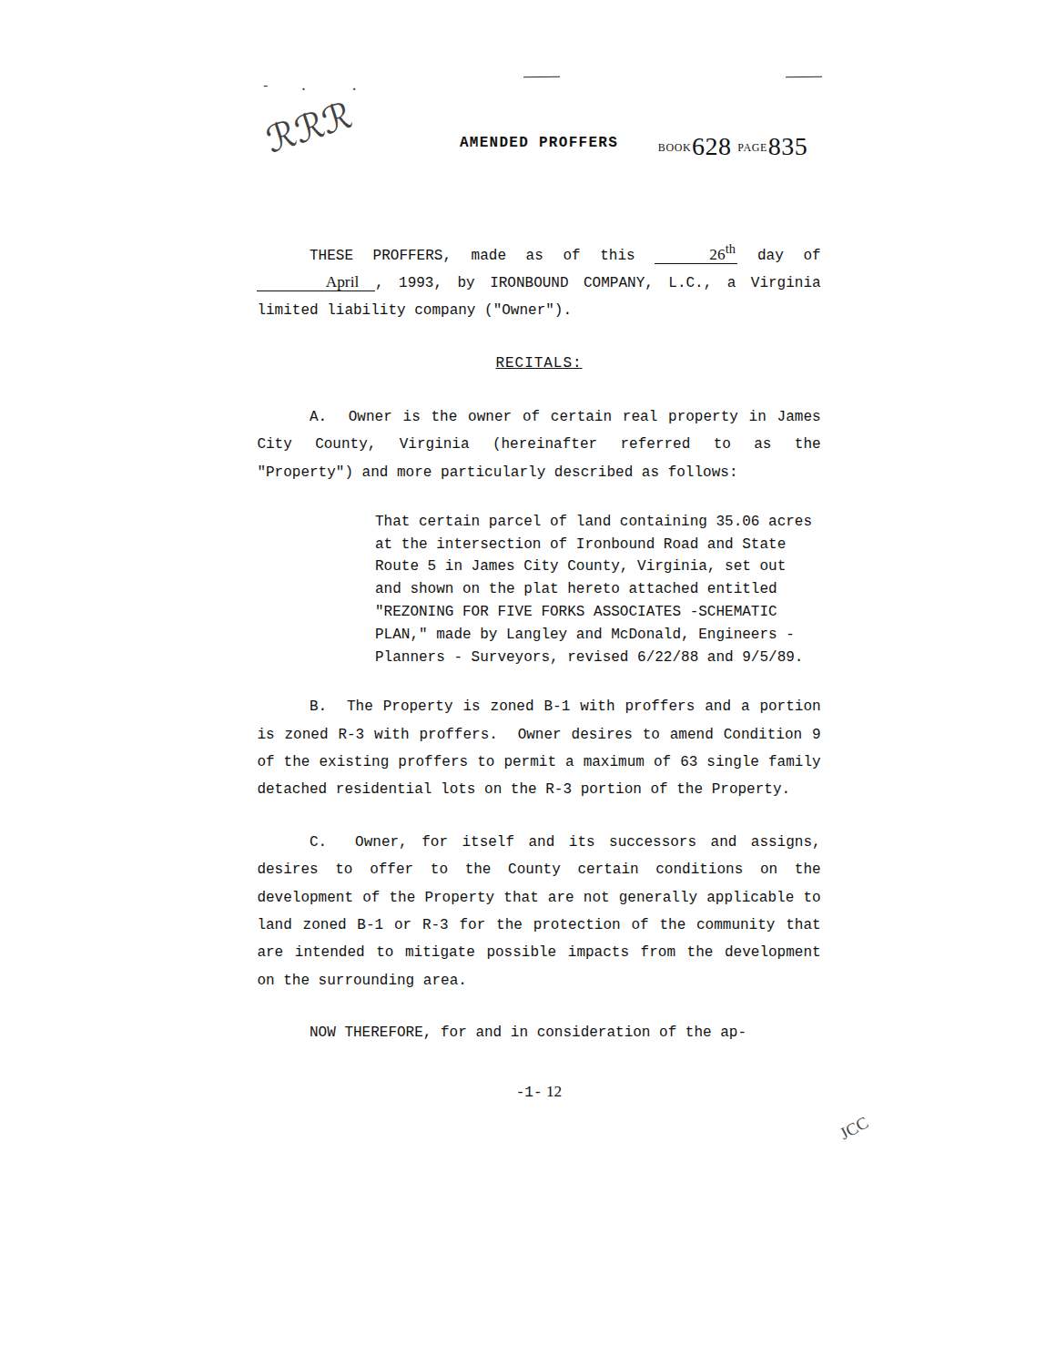- . .
ℛℛℛ
BOOK 628 PAGE 835
AMENDED PROFFERS
THESE PROFFERS, made as of this 26th day of April, 1993, by IRONBOUND COMPANY, L.C., a Virginia limited liability company ("Owner").
RECITALS:
A. Owner is the owner of certain real property in James City County, Virginia (hereinafter referred to as the "Property") and more particularly described as follows:
That certain parcel of land containing 35.06 acres at the intersection of Ironbound Road and State Route 5 in James City County, Virginia, set out and shown on the plat hereto attached entitled "REZONING FOR FIVE FORKS ASSOCIATES -SCHEMATIC PLAN," made by Langley and McDonald, Engineers - Planners - Surveyors, revised 6/22/88 and 9/5/89.
B. The Property is zoned B-1 with proffers and a portion is zoned R-3 with proffers. Owner desires to amend Condition 9 of the existing proffers to permit a maximum of 63 single family detached residential lots on the R-3 portion of the Property.
C. Owner, for itself and its successors and assigns, desires to offer to the County certain conditions on the development of the Property that are not generally applicable to land zoned B-1 or R-3 for the protection of the community that are intended to mitigate possible impacts from the development on the surrounding area.
NOW THEREFORE, for and in consideration of the ap-
-1- 12
JCC